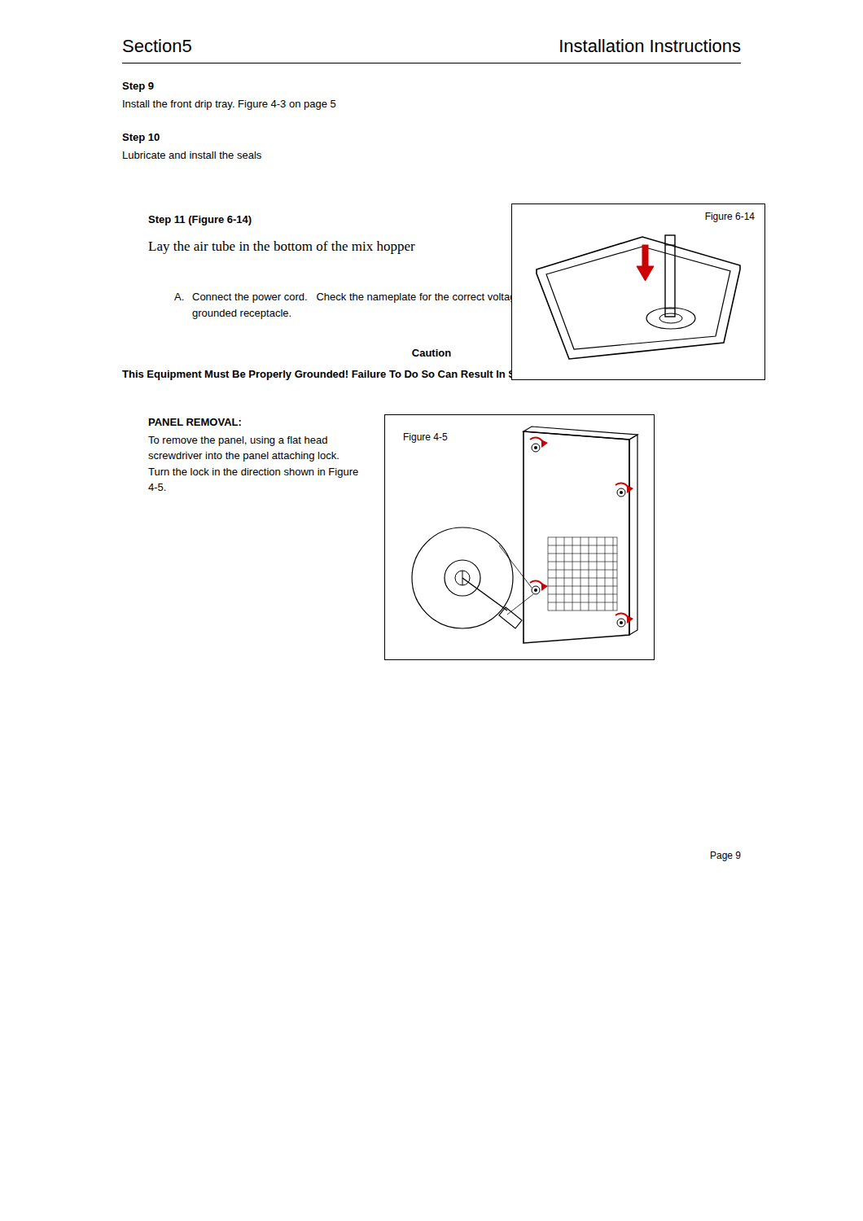Section5
Installation Instructions
Step 9
Install the front drip tray. Figure 4-3 on page 5
Step 10
Lubricate and install the seals
Figure 6-14
Step 11 (Figure 6-14)
Lay the air tube in the bottom of the mix hopper
A. Connect the power cord. Check the nameplate for the correct voltage. The unit must be connected to a properly grounded receptacle.
Caution
This Equipment Must Be Properly Grounded! Failure To Do So Can Result In Severe Personal Injury From Electrical Shock!
PANEL REMOVAL:
To remove the panel, using a flat head screwdriver into the panel attaching lock.
Turn the lock in the direction shown in Figure 4-5.
Figure 4-5
Page 9